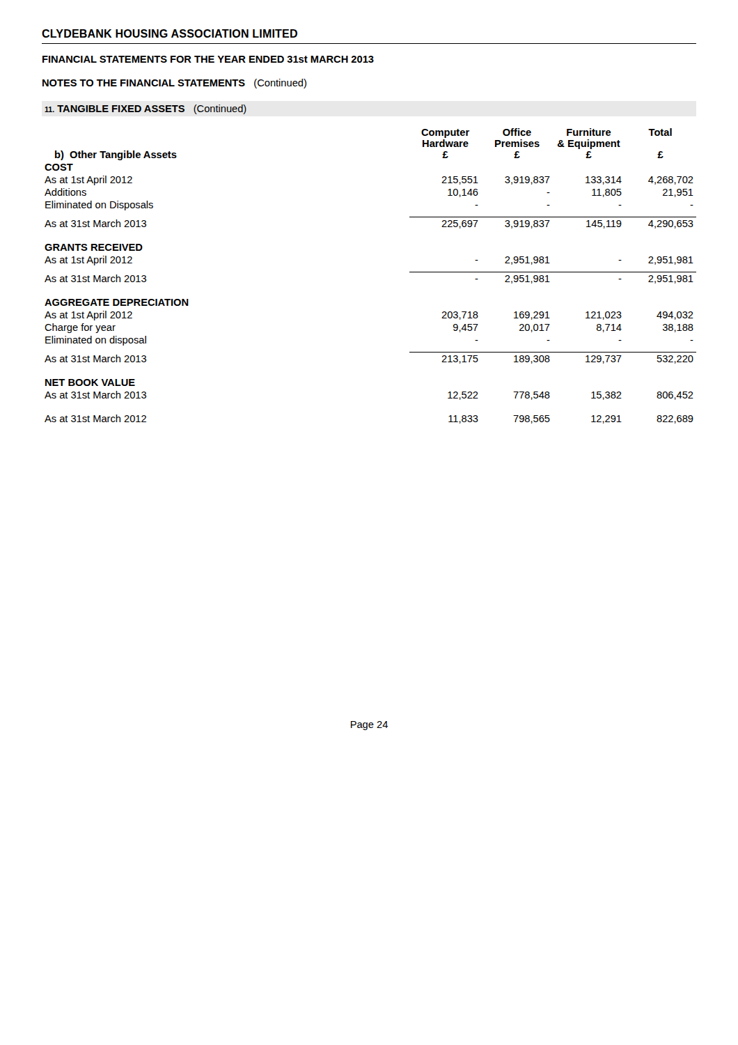CLYDEBANK HOUSING ASSOCIATION LIMITED
FINANCIAL STATEMENTS FOR THE YEAR ENDED 31st MARCH 2013
NOTES TO THE FINANCIAL STATEMENTS (Continued)
11. TANGIBLE FIXED ASSETS (Continued)
| b) Other Tangible Assets | Computer Hardware £ | Office Premises £ | Furniture & Equipment £ | Total £ |
| --- | --- | --- | --- | --- |
| COST | | | | |
| As at 1st April 2012 | 215,551 | 3,919,837 | 133,314 | 4,268,702 |
| Additions | 10,146 | - | 11,805 | 21,951 |
| Eliminated on Disposals | - | - | - | - |
| As at 31st March 2013 | 225,697 | 3,919,837 | 145,119 | 4,290,653 |
| GRANTS RECEIVED | | | | |
| As at 1st April 2012 | - | 2,951,981 | - | 2,951,981 |
| As at 31st March 2013 | - | 2,951,981 | - | 2,951,981 |
| AGGREGATE DEPRECIATION | | | | |
| As at 1st April 2012 | 203,718 | 169,291 | 121,023 | 494,032 |
| Charge for year | 9,457 | 20,017 | 8,714 | 38,188 |
| Eliminated on disposal | - | - | - | - |
| As at 31st March 2013 | 213,175 | 189,308 | 129,737 | 532,220 |
| NET BOOK VALUE | | | | |
| As at 31st March 2013 | 12,522 | 778,548 | 15,382 | 806,452 |
| As at 31st March 2012 | 11,833 | 798,565 | 12,291 | 822,689 |
Page 24